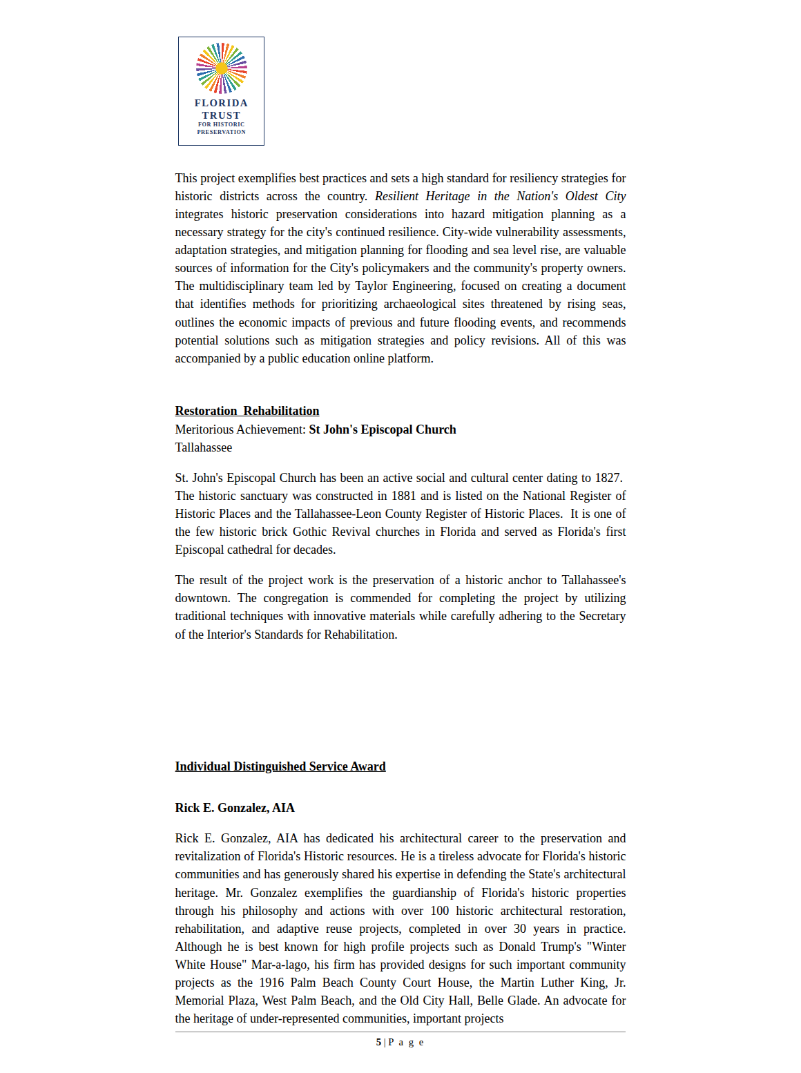FLORIDA TRUST FOR HISTORIC PRESERVATION
This project exemplifies best practices and sets a high standard for resiliency strategies for historic districts across the country. Resilient Heritage in the Nation's Oldest City integrates historic preservation considerations into hazard mitigation planning as a necessary strategy for the city's continued resilience. City-wide vulnerability assessments, adaptation strategies, and mitigation planning for flooding and sea level rise, are valuable sources of information for the City's policymakers and the community's property owners. The multidisciplinary team led by Taylor Engineering, focused on creating a document that identifies methods for prioritizing archaeological sites threatened by rising seas, outlines the economic impacts of previous and future flooding events, and recommends potential solutions such as mitigation strategies and policy revisions. All of this was accompanied by a public education online platform.
Restoration Rehabilitation
Meritorious Achievement: St John's Episcopal Church
Tallahassee
St. John's Episcopal Church has been an active social and cultural center dating to 1827. The historic sanctuary was constructed in 1881 and is listed on the National Register of Historic Places and the Tallahassee-Leon County Register of Historic Places. It is one of the few historic brick Gothic Revival churches in Florida and served as Florida's first Episcopal cathedral for decades.
The result of the project work is the preservation of a historic anchor to Tallahassee's downtown. The congregation is commended for completing the project by utilizing traditional techniques with innovative materials while carefully adhering to the Secretary of the Interior's Standards for Rehabilitation.
Individual Distinguished Service Award
Rick E. Gonzalez, AIA
Rick E. Gonzalez, AIA has dedicated his architectural career to the preservation and revitalization of Florida's Historic resources. He is a tireless advocate for Florida's historic communities and has generously shared his expertise in defending the State's architectural heritage. Mr. Gonzalez exemplifies the guardianship of Florida's historic properties through his philosophy and actions with over 100 historic architectural restoration, rehabilitation, and adaptive reuse projects, completed in over 30 years in practice. Although he is best known for high profile projects such as Donald Trump's "Winter White House" Mar-a-lago, his firm has provided designs for such important community projects as the 1916 Palm Beach County Court House, the Martin Luther King, Jr. Memorial Plaza, West Palm Beach, and the Old City Hall, Belle Glade. An advocate for the heritage of under-represented communities, important projects
5 | P a g e